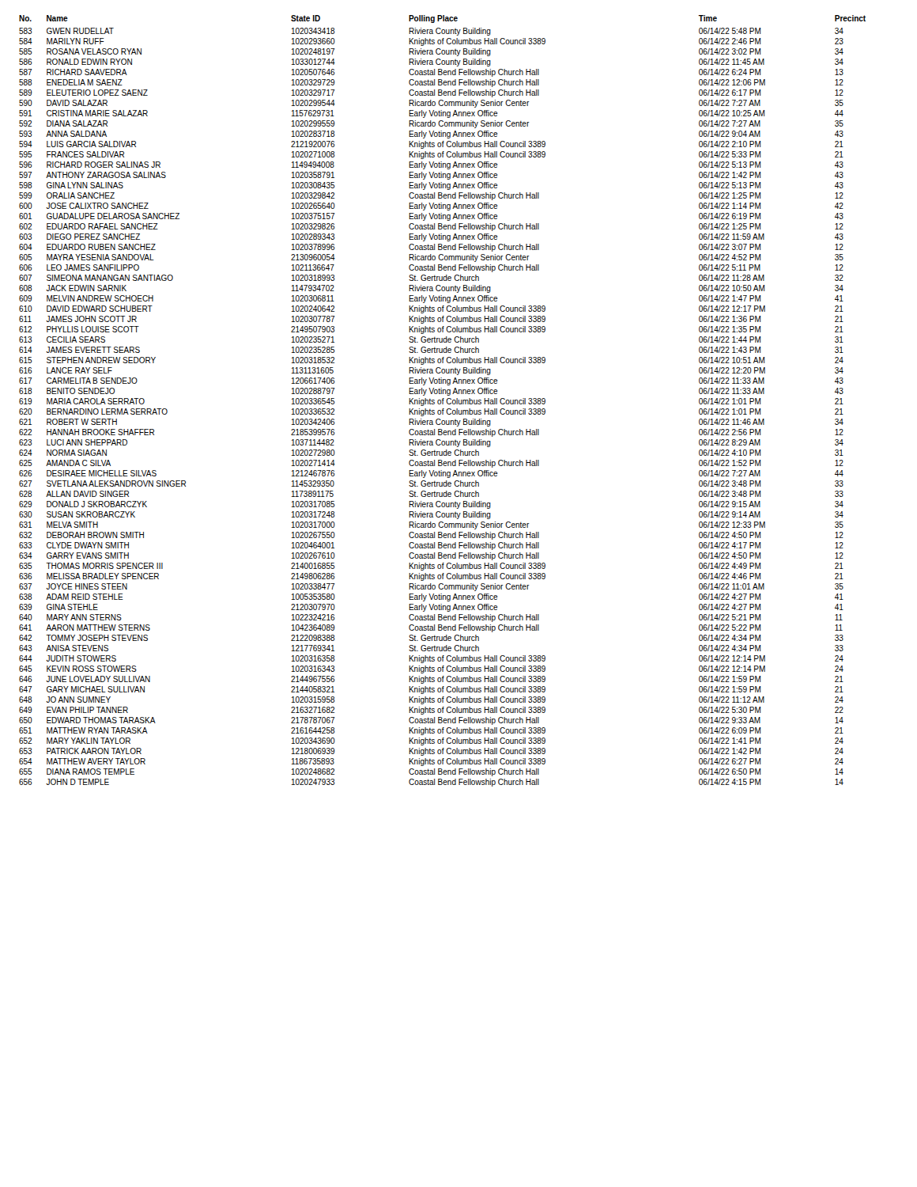| No. | Name | State ID | Polling Place | Time | Precinct |
| --- | --- | --- | --- | --- | --- |
| 583 | GWEN RUDELLAT | 1020343418 | Riviera County Building | 06/14/22 5:48 PM | 34 |
| 584 | MARILYN RUFF | 1020293660 | Knights of Columbus Hall Council 3389 | 06/14/22 2:46 PM | 23 |
| 585 | ROSANA VELASCO RYAN | 1020248197 | Riviera County Building | 06/14/22 3:02 PM | 34 |
| 586 | RONALD EDWIN RYON | 1033012744 | Riviera County Building | 06/14/22 11:45 AM | 34 |
| 587 | RICHARD SAAVEDRA | 1020507646 | Coastal Bend Fellowship Church Hall | 06/14/22 6:24 PM | 13 |
| 588 | ENEDELIA M SAENZ | 1020329729 | Coastal Bend Fellowship Church Hall | 06/14/22 12:06 PM | 12 |
| 589 | ELEUTERIO LOPEZ SAENZ | 1020329717 | Coastal Bend Fellowship Church Hall | 06/14/22 6:17 PM | 12 |
| 590 | DAVID SALAZAR | 1020299544 | Ricardo Community Senior Center | 06/14/22 7:27 AM | 35 |
| 591 | CRISTINA MARIE SALAZAR | 1157629731 | Early Voting Annex Office | 06/14/22 10:25 AM | 44 |
| 592 | DIANA SALAZAR | 1020299559 | Ricardo Community Senior Center | 06/14/22 7:27 AM | 35 |
| 593 | ANNA SALDANA | 1020283718 | Early Voting Annex Office | 06/14/22 9:04 AM | 43 |
| 594 | LUIS GARCIA SALDIVAR | 2121920076 | Knights of Columbus Hall Council 3389 | 06/14/22 2:10 PM | 21 |
| 595 | FRANCES SALDIVAR | 1020271008 | Knights of Columbus Hall Council 3389 | 06/14/22 5:33 PM | 21 |
| 596 | RICHARD ROGER SALINAS JR | 1149494008 | Early Voting Annex Office | 06/14/22 5:13 PM | 43 |
| 597 | ANTHONY ZARAGOSA SALINAS | 1020358791 | Early Voting Annex Office | 06/14/22 1:42 PM | 43 |
| 598 | GINA LYNN SALINAS | 1020308435 | Early Voting Annex Office | 06/14/22 5:13 PM | 43 |
| 599 | ORALIA SANCHEZ | 1020329842 | Coastal Bend Fellowship Church Hall | 06/14/22 1:25 PM | 12 |
| 600 | JOSE CALIXTRO SANCHEZ | 1020265640 | Early Voting Annex Office | 06/14/22 1:14 PM | 42 |
| 601 | GUADALUPE DELAROSA SANCHEZ | 1020375157 | Early Voting Annex Office | 06/14/22 6:19 PM | 43 |
| 602 | EDUARDO RAFAEL SANCHEZ | 1020329826 | Coastal Bend Fellowship Church Hall | 06/14/22 1:25 PM | 12 |
| 603 | DIEGO PEREZ SANCHEZ | 1020289343 | Early Voting Annex Office | 06/14/22 11:59 AM | 43 |
| 604 | EDUARDO RUBEN SANCHEZ | 1020378996 | Coastal Bend Fellowship Church Hall | 06/14/22 3:07 PM | 12 |
| 605 | MAYRA YESENIA SANDOVAL | 2130960054 | Ricardo Community Senior Center | 06/14/22 4:52 PM | 35 |
| 606 | LEO JAMES SANFILIPPO | 1021136647 | Coastal Bend Fellowship Church Hall | 06/14/22 5:11 PM | 12 |
| 607 | SIMEONA MANANGAN SANTIAGO | 1020318993 | St. Gertrude Church | 06/14/22 11:28 AM | 32 |
| 608 | JACK EDWIN SARNIK | 1147934702 | Riviera County Building | 06/14/22 10:50 AM | 34 |
| 609 | MELVIN ANDREW SCHOECH | 1020306811 | Early Voting Annex Office | 06/14/22 1:47 PM | 41 |
| 610 | DAVID EDWARD SCHUBERT | 1020240642 | Knights of Columbus Hall Council 3389 | 06/14/22 12:17 PM | 21 |
| 611 | JAMES JOHN SCOTT JR | 1020307787 | Knights of Columbus Hall Council 3389 | 06/14/22 1:36 PM | 21 |
| 612 | PHYLLIS LOUISE SCOTT | 2149507903 | Knights of Columbus Hall Council 3389 | 06/14/22 1:35 PM | 21 |
| 613 | CECILIA SEARS | 1020235271 | St. Gertrude Church | 06/14/22 1:44 PM | 31 |
| 614 | JAMES EVERETT SEARS | 1020235285 | St. Gertrude Church | 06/14/22 1:43 PM | 31 |
| 615 | STEPHEN ANDREW SEDORY | 1020318532 | Knights of Columbus Hall Council 3389 | 06/14/22 10:51 AM | 24 |
| 616 | LANCE RAY SELF | 1131131605 | Riviera County Building | 06/14/22 12:20 PM | 34 |
| 617 | CARMELITA B SENDEJO | 1206617406 | Early Voting Annex Office | 06/14/22 11:33 AM | 43 |
| 618 | BENITO SENDEJO | 1020288797 | Early Voting Annex Office | 06/14/22 11:33 AM | 43 |
| 619 | MARIA CAROLA SERRATO | 1020336545 | Knights of Columbus Hall Council 3389 | 06/14/22 1:01 PM | 21 |
| 620 | BERNARDINO LERMA SERRATO | 1020336532 | Knights of Columbus Hall Council 3389 | 06/14/22 1:01 PM | 21 |
| 621 | ROBERT W SERTH | 1020342406 | Riviera County Building | 06/14/22 11:46 AM | 34 |
| 622 | HANNAH BROOKE SHAFFER | 2185399576 | Coastal Bend Fellowship Church Hall | 06/14/22 2:56 PM | 12 |
| 623 | LUCI ANN SHEPPARD | 1037114482 | Riviera County Building | 06/14/22 8:29 AM | 34 |
| 624 | NORMA SIAGAN | 1020272980 | St. Gertrude Church | 06/14/22 4:10 PM | 31 |
| 625 | AMANDA C SILVA | 1020271414 | Coastal Bend Fellowship Church Hall | 06/14/22 1:52 PM | 12 |
| 626 | DESIRAEE MICHELLE SILVAS | 1212467876 | Early Voting Annex Office | 06/14/22 7:27 AM | 44 |
| 627 | SVETLANA ALEKSANDROVN SINGER | 1145329350 | St. Gertrude Church | 06/14/22 3:48 PM | 33 |
| 628 | ALLAN DAVID SINGER | 1173891175 | St. Gertrude Church | 06/14/22 3:48 PM | 33 |
| 629 | DONALD J SKROBARCZYK | 1020317085 | Riviera County Building | 06/14/22 9:15 AM | 34 |
| 630 | SUSAN SKROBARCZYK | 1020317248 | Riviera County Building | 06/14/22 9:14 AM | 34 |
| 631 | MELVA SMITH | 1020317000 | Ricardo Community Senior Center | 06/14/22 12:33 PM | 35 |
| 632 | DEBORAH BROWN SMITH | 1020267550 | Coastal Bend Fellowship Church Hall | 06/14/22 4:50 PM | 12 |
| 633 | CLYDE DWAYN SMITH | 1020464001 | Coastal Bend Fellowship Church Hall | 06/14/22 4:17 PM | 12 |
| 634 | GARRY EVANS SMITH | 1020267610 | Coastal Bend Fellowship Church Hall | 06/14/22 4:50 PM | 12 |
| 635 | THOMAS MORRIS SPENCER III | 2140016855 | Knights of Columbus Hall Council 3389 | 06/14/22 4:49 PM | 21 |
| 636 | MELISSA BRADLEY SPENCER | 2149806286 | Knights of Columbus Hall Council 3389 | 06/14/22 4:46 PM | 21 |
| 637 | JOYCE HINES STEEN | 1020338477 | Ricardo Community Senior Center | 06/14/22 11:01 AM | 35 |
| 638 | ADAM REID STEHLE | 1005353580 | Early Voting Annex Office | 06/14/22 4:27 PM | 41 |
| 639 | GINA STEHLE | 2120307970 | Early Voting Annex Office | 06/14/22 4:27 PM | 41 |
| 640 | MARY ANN STERNS | 1022324216 | Coastal Bend Fellowship Church Hall | 06/14/22 5:21 PM | 11 |
| 641 | AARON MATTHEW STERNS | 1042364089 | Coastal Bend Fellowship Church Hall | 06/14/22 5:22 PM | 11 |
| 642 | TOMMY JOSEPH STEVENS | 2122098388 | St. Gertrude Church | 06/14/22 4:34 PM | 33 |
| 643 | ANISA STEVENS | 1217769341 | St. Gertrude Church | 06/14/22 4:34 PM | 33 |
| 644 | JUDITH STOWERS | 1020316358 | Knights of Columbus Hall Council 3389 | 06/14/22 12:14 PM | 24 |
| 645 | KEVIN ROSS STOWERS | 1020316343 | Knights of Columbus Hall Council 3389 | 06/14/22 12:14 PM | 24 |
| 646 | JUNE LOVELADY SULLIVAN | 2144967556 | Knights of Columbus Hall Council 3389 | 06/14/22 1:59 PM | 21 |
| 647 | GARY MICHAEL SULLIVAN | 2144058321 | Knights of Columbus Hall Council 3389 | 06/14/22 1:59 PM | 21 |
| 648 | JO ANN SUMNEY | 1020315958 | Knights of Columbus Hall Council 3389 | 06/14/22 11:12 AM | 24 |
| 649 | EVAN PHILIP TANNER | 2163271682 | Knights of Columbus Hall Council 3389 | 06/14/22 5:30 PM | 22 |
| 650 | EDWARD THOMAS TARASKA | 2178787067 | Coastal Bend Fellowship Church Hall | 06/14/22 9:33 AM | 14 |
| 651 | MATTHEW RYAN TARASKA | 2161644258 | Knights of Columbus Hall Council 3389 | 06/14/22 6:09 PM | 21 |
| 652 | MARY YAKLIN TAYLOR | 1020343690 | Knights of Columbus Hall Council 3389 | 06/14/22 1:41 PM | 24 |
| 653 | PATRICK AARON TAYLOR | 1218006939 | Knights of Columbus Hall Council 3389 | 06/14/22 1:42 PM | 24 |
| 654 | MATTHEW AVERY TAYLOR | 1186735893 | Knights of Columbus Hall Council 3389 | 06/14/22 6:27 PM | 24 |
| 655 | DIANA RAMOS TEMPLE | 1020248682 | Coastal Bend Fellowship Church Hall | 06/14/22 6:50 PM | 14 |
| 656 | JOHN D TEMPLE | 1020247933 | Coastal Bend Fellowship Church Hall | 06/14/22 4:15 PM | 14 |